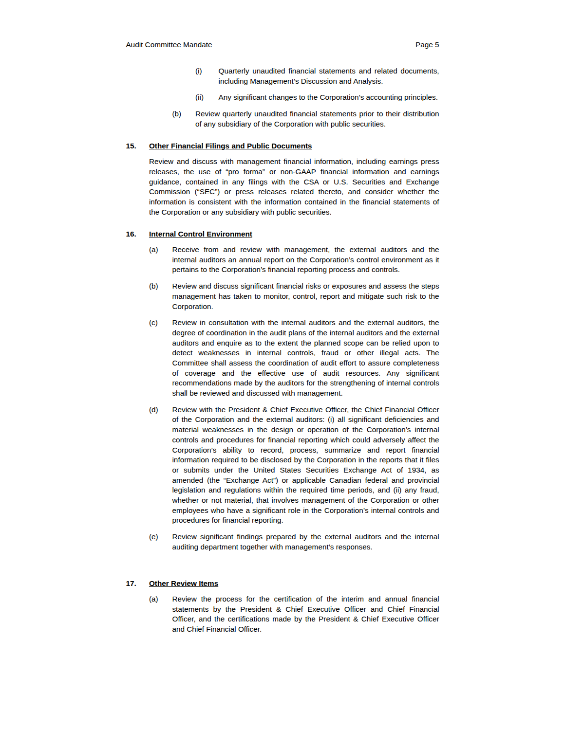Audit Committee Mandate
Page 5
(i)
Quarterly unaudited financial statements and related documents, including Management’s Discussion and Analysis.
(ii)
Any significant changes to the Corporation’s accounting principles.
(b)
Review quarterly unaudited financial statements prior to their distribution of any subsidiary of the Corporation with public securities.
15.
Other Financial Filings and Public Documents
Review and discuss with management financial information, including earnings press releases, the use of “pro forma” or non-GAAP financial information and earnings guidance, contained in any filings with the CSA or U.S. Securities and Exchange Commission (“SEC”) or press releases related thereto, and consider whether the information is consistent with the information contained in the financial statements of the Corporation or any subsidiary with public securities.
16.
Internal Control Environment
(a)
Receive from and review with management, the external auditors and the internal auditors an annual report on the Corporation’s control environment as it pertains to the Corporation’s financial reporting process and controls.
(b)
Review and discuss significant financial risks or exposures and assess the steps management has taken to monitor, control, report and mitigate such risk to the Corporation.
(c)
Review in consultation with the internal auditors and the external auditors, the degree of coordination in the audit plans of the internal auditors and the external auditors and enquire as to the extent the planned scope can be relied upon to detect weaknesses in internal controls, fraud or other illegal acts. The Committee shall assess the coordination of audit effort to assure completeness of coverage and the effective use of audit resources. Any significant recommendations made by the auditors for the strengthening of internal controls shall be reviewed and discussed with management.
(d)
Review with the President & Chief Executive Officer, the Chief Financial Officer of the Corporation and the external auditors: (i) all significant deficiencies and material weaknesses in the design or operation of the Corporation’s internal controls and procedures for financial reporting which could adversely affect the Corporation’s ability to record, process, summarize and report financial information required to be disclosed by the Corporation in the reports that it files or submits under the United States Securities Exchange Act of 1934, as amended (the “Exchange Act”) or applicable Canadian federal and provincial legislation and regulations within the required time periods, and (ii) any fraud, whether or not material, that involves management of the Corporation or other employees who have a significant role in the Corporation’s internal controls and procedures for financial reporting.
(e)
Review significant findings prepared by the external auditors and the internal auditing department together with management’s responses.
17.
Other Review Items
(a)
Review the process for the certification of the interim and annual financial statements by the President & Chief Executive Officer and Chief Financial Officer, and the certifications made by the President & Chief Executive Officer and Chief Financial Officer.